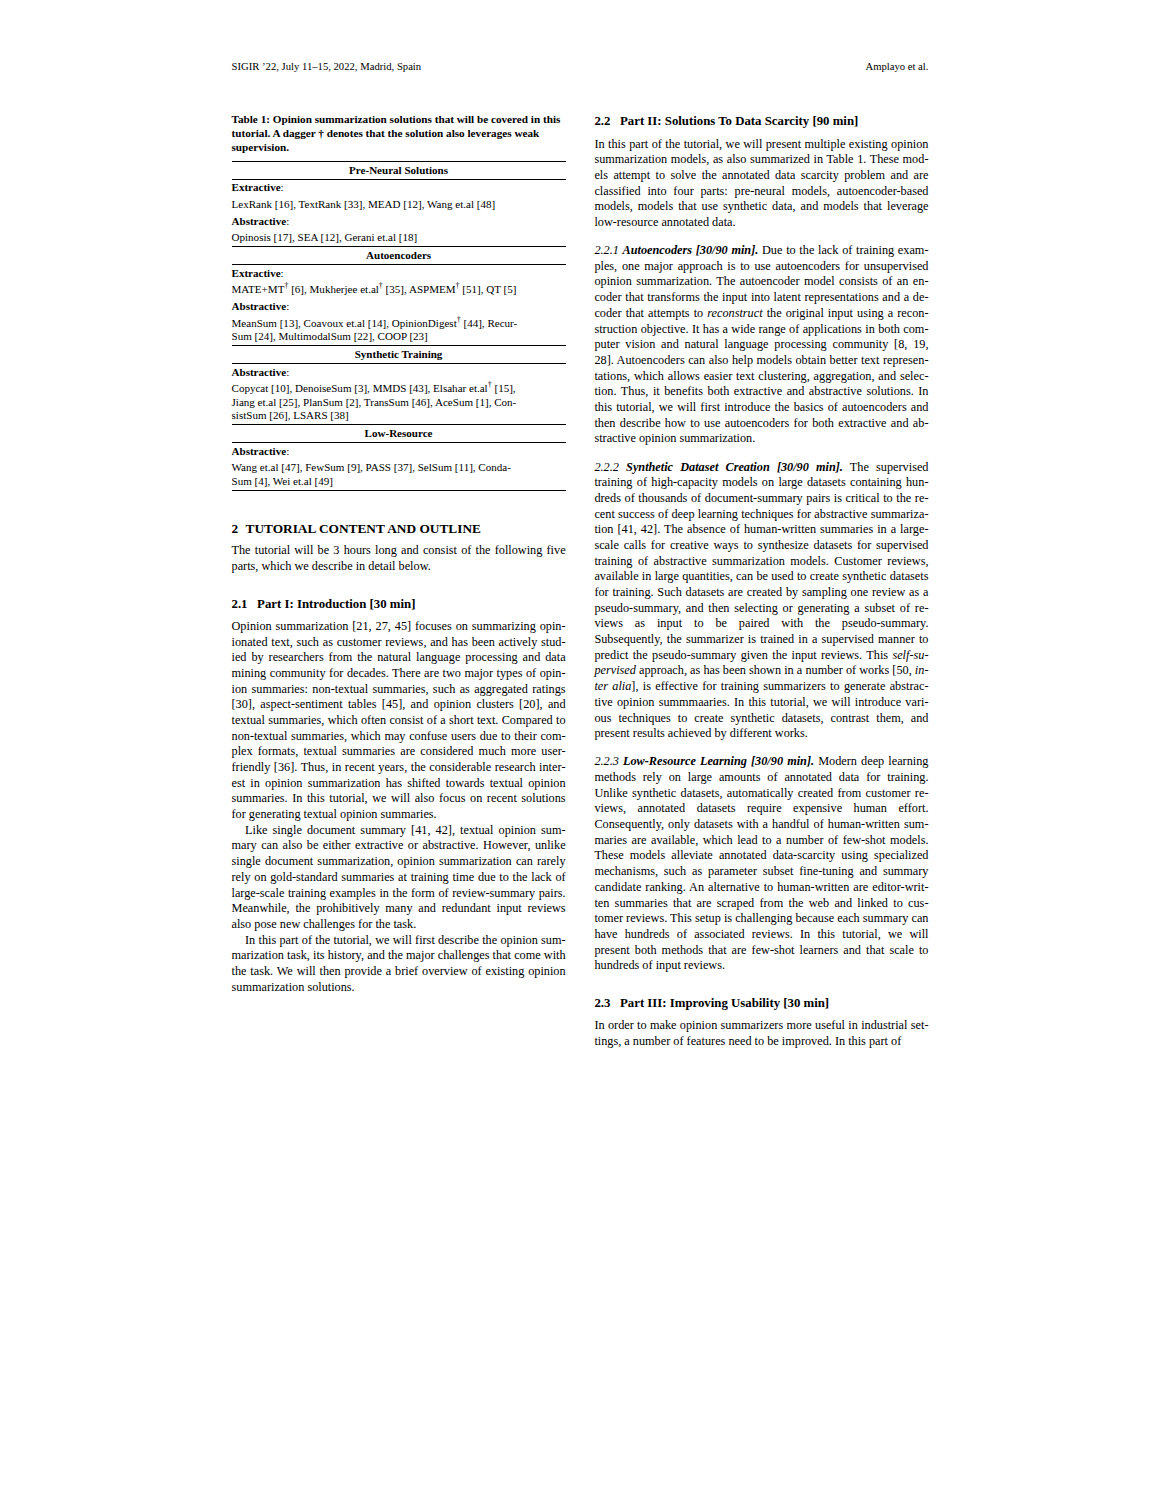SIGIR ’22, July 11–15, 2022, Madrid, Spain
Amplayo et al.
Table 1: Opinion summarization solutions that will be covered in this tutorial. A dagger † denotes that the solution also leverages weak supervision.
| Pre-Neural Solutions |
| Extractive : |
| LexRank [16], TextRank [33], MEAD [12], Wang et.al [48] |
| Abstractive : |
| Opinosis [17], SEA [12], Gerani et.al [18] |
| Autoencoders |
| Extractive : |
| MATE+MT † [6], Mukherjee et.al † [35], ASPMEM † [51], QT [5] |
| Abstractive : |
| MeanSum [13], Coavoux et.al [14], OpinionDigest † [44], Recur- Sum [24], MultimodalSum [22], COOP [23] |
| Synthetic Training |
| Abstractive : |
| Copycat [10], DenoiseSum [3], MMDS [43], Elsahar et.al † [15], Jiang et.al [25], PlanSum [2], TransSum [46], AceSum [1], Con- sistSum [26], LSARS [38] |
| Low-Resource |
| Abstractive : |
| Wang et.al [47], FewSum [9], PASS [37], SelSum [11], Conda- Sum [4], Wei et.al [49] |
2 TUTORIAL CONTENT AND OUTLINE
The tutorial will be 3 hours long and consist of the following five parts, which we describe in detail below.
2.1 Part I: Introduction [30 min]
Opinion summarization [21, 27, 45] focuses on summarizing opinionated text, such as customer reviews, and has been actively studied by researchers from the natural language processing and data mining community for decades. There are two major types of opinion summaries: non-textual summaries, such as aggregated ratings [30], aspect-sentiment tables [45], and opinion clusters [20], and textual summaries, which often consist of a short text. Compared to non-textual summaries, which may confuse users due to their complex formats, textual summaries are considered much more user-friendly [36]. Thus, in recent years, the considerable research interest in opinion summarization has shifted towards textual opinion summaries. In this tutorial, we will also focus on recent solutions for generating textual opinion summaries.
Like single document summary [41, 42], textual opinion summary can also be either extractive or abstractive. However, unlike single document summarization, opinion summarization can rarely rely on gold-standard summaries at training time due to the lack of large-scale training examples in the form of review-summary pairs. Meanwhile, the prohibitively many and redundant input reviews also pose new challenges for the task.
In this part of the tutorial, we will first describe the opinion summarization task, its history, and the major challenges that come with the task. We will then provide a brief overview of existing opinion summarization solutions.
2.2 Part II: Solutions To Data Scarcity [90 min]
In this part of the tutorial, we will present multiple existing opinion summarization models, as also summarized in Table 1. These models attempt to solve the annotated data scarcity problem and are classified into four parts: pre-neural models, autoencoder-based models, models that use synthetic data, and models that leverage low-resource annotated data.
2.2.1 Autoencoders [30/90 min]. Due to the lack of training examples, one major approach is to use autoencoders for unsupervised opinion summarization. The autoencoder model consists of an encoder that transforms the input into latent representations and a decoder that attempts to reconstruct the original input using a reconstruction objective. It has a wide range of applications in both computer vision and natural language processing community [8, 19, 28]. Autoencoders can also help models obtain better text representations, which allows easier text clustering, aggregation, and selection. Thus, it benefits both extractive and abstractive solutions. In this tutorial, we will first introduce the basics of autoencoders and then describe how to use autoencoders for both extractive and abstractive opinion summarization.
2.2.2 Synthetic Dataset Creation [30/90 min]. The supervised training of high-capacity models on large datasets containing hundreds of thousands of document-summary pairs is critical to the recent success of deep learning techniques for abstractive summarization [41, 42]. The absence of human-written summaries in a large-scale calls for creative ways to synthesize datasets for supervised training of abstractive summarization models. Customer reviews, available in large quantities, can be used to create synthetic datasets for training. Such datasets are created by sampling one review as a pseudo-summary, and then selecting or generating a subset of reviews as input to be paired with the pseudo-summary. Subsequently, the summarizer is trained in a supervised manner to predict the pseudo-summary given the input reviews. This self-supervised approach, as has been shown in a number of works [50, inter alia], is effective for training summarizers to generate abstractive opinion summmaaries. In this tutorial, we will introduce various techniques to create synthetic datasets, contrast them, and present results achieved by different works.
2.2.3 Low-Resource Learning [30/90 min]. Modern deep learning methods rely on large amounts of annotated data for training. Unlike synthetic datasets, automatically created from customer reviews, annotated datasets require expensive human effort. Consequently, only datasets with a handful of human-written summaries are available, which lead to a number of few-shot models. These models alleviate annotated data-scarcity using specialized mechanisms, such as parameter subset fine-tuning and summary candidate ranking. An alternative to human-written are editor-written summaries that are scraped from the web and linked to customer reviews. This setup is challenging because each summary can have hundreds of associated reviews. In this tutorial, we will present both methods that are few-shot learners and that scale to hundreds of input reviews.
2.3 Part III: Improving Usability [30 min]
In order to make opinion summarizers more useful in industrial settings, a number of features need to be improved. In this part of